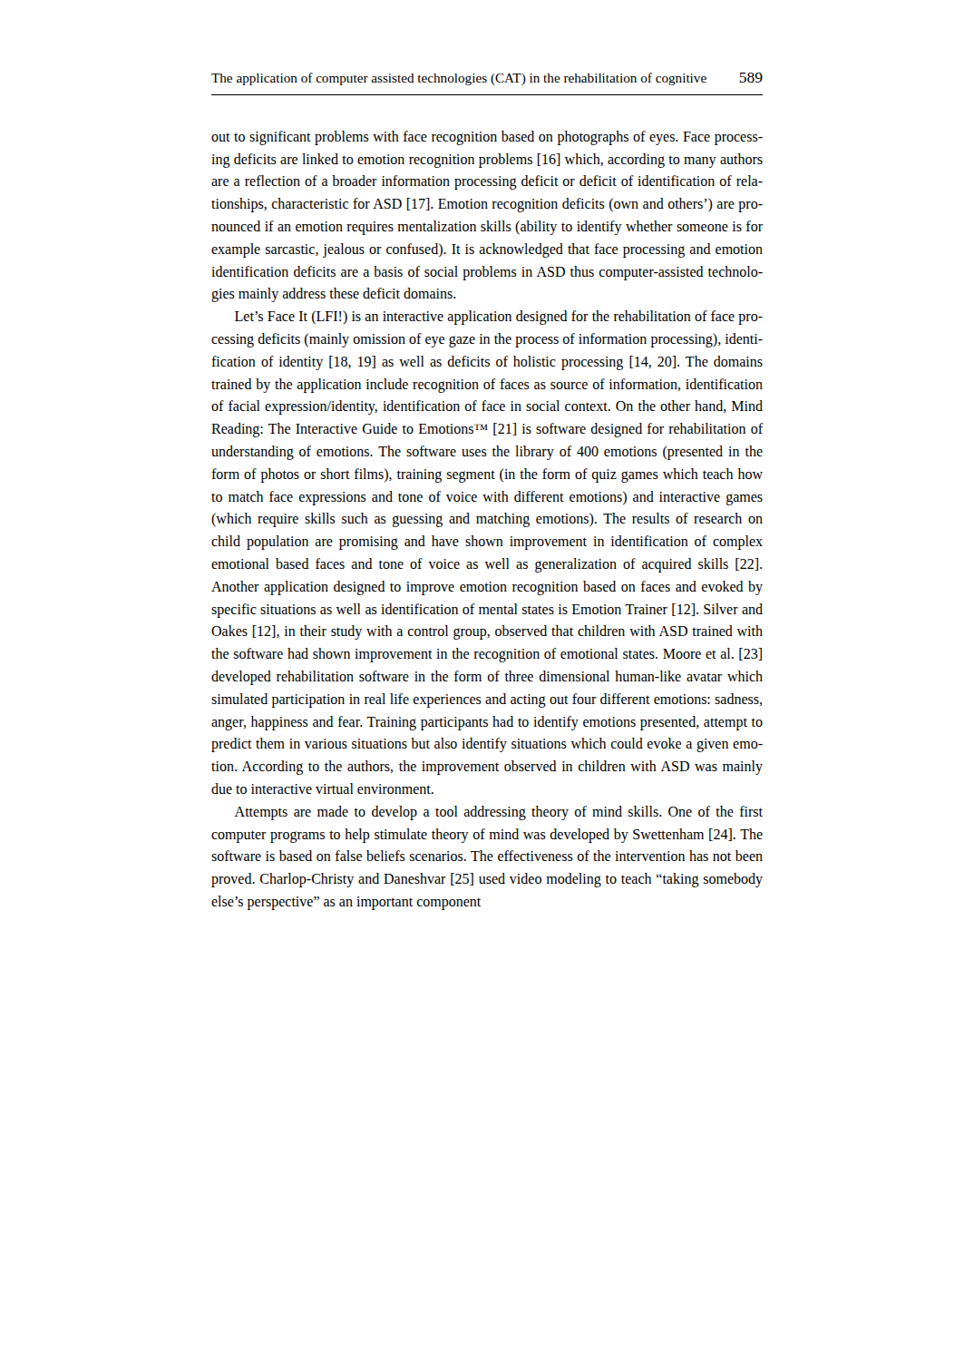The application of computer assisted technologies (CAT) in the rehabilitation of cognitive 589
out to significant problems with face recognition based on photographs of eyes. Face processing deficits are linked to emotion recognition problems [16] which, according to many authors are a reflection of a broader information processing deficit or deficit of identification of relationships, characteristic for ASD [17]. Emotion recognition deficits (own and others’) are pronounced if an emotion requires mentalization skills (ability to identify whether someone is for example sarcastic, jealous or confused). It is acknowledged that face processing and emotion identification deficits are a basis of social problems in ASD thus computer-assisted technologies mainly address these deficit domains.
Let’s Face It (LFI!) is an interactive application designed for the rehabilitation of face processing deficits (mainly omission of eye gaze in the process of information processing), identification of identity [18, 19] as well as deficits of holistic processing [14, 20]. The domains trained by the application include recognition of faces as source of information, identification of facial expression/identity, identification of face in social context. On the other hand, Mind Reading: The Interactive Guide to Emotions™ [21] is software designed for rehabilitation of understanding of emotions. The software uses the library of 400 emotions (presented in the form of photos or short films), training segment (in the form of quiz games which teach how to match face expressions and tone of voice with different emotions) and interactive games (which require skills such as guessing and matching emotions). The results of research on child population are promising and have shown improvement in identification of complex emotional based faces and tone of voice as well as generalization of acquired skills [22]. Another application designed to improve emotion recognition based on faces and evoked by specific situations as well as identification of mental states is Emotion Trainer [12]. Silver and Oakes [12], in their study with a control group, observed that children with ASD trained with the software had shown improvement in the recognition of emotional states. Moore et al. [23] developed rehabilitation software in the form of three dimensional human-like avatar which simulated participation in real life experiences and acting out four different emotions: sadness, anger, happiness and fear. Training participants had to identify emotions presented, attempt to predict them in various situations but also identify situations which could evoke a given emotion. According to the authors, the improvement observed in children with ASD was mainly due to interactive virtual environment.
Attempts are made to develop a tool addressing theory of mind skills. One of the first computer programs to help stimulate theory of mind was developed by Swettenham [24]. The software is based on false beliefs scenarios. The effectiveness of the intervention has not been proved. Charlop-Christy and Daneshvar [25] used video modeling to teach “taking somebody else’s perspective” as an important component